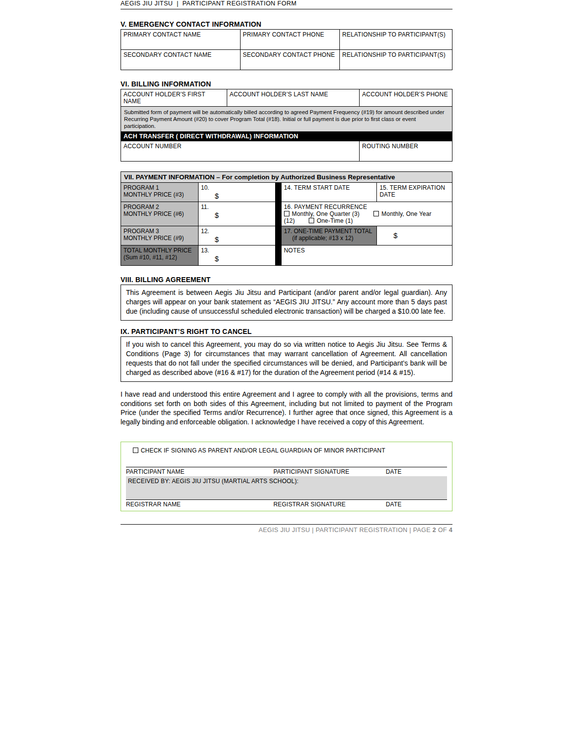AEGIS JIU JITSU | PARTICIPANT REGISTRATION FORM
V. EMERGENCY CONTACT INFORMATION
| PRIMARY CONTACT NAME | PRIMARY CONTACT PHONE | RELATIONSHIP TO PARTICIPANT(S) |
| SECONDARY CONTACT NAME | SECONDARY CONTACT PHONE | RELATIONSHIP TO PARTICIPANT(S) |
VI. BILLING INFORMATION
| ACCOUNT HOLDER’S FIRST NAME | ACCOUNT HOLDER’S LAST NAME | ACCOUNT HOLDER’S PHONE |
| Submitted form of payment will be automatically billed according to agreed Payment Frequency (#19) for amount described under Recurring Payment Amount (#20) to cover Program Total (#18). Initial or full payment is due prior to first class or event participation. |
| ACH TRANSFER ( DIRECT WITHDRAWAL) INFORMATION |
| ACCOUNT NUMBER | ROUTING NUMBER |
| VII. PAYMENT INFORMATION – For completion by Authorized Business Representative |
| PROGRAM 1 MONTHLY PRICE (#3) | 10. $ | | 14. TERM START DATE | 15. TERM EXPIRATION DATE |
| PROGRAM 2 MONTHLY PRICE (#6) | 11. $ | | 16. PAYMENT RECURRENCE Monthly, One Quarter (3) Monthly, One Year (12) One-Time (1) |
| PROGRAM 3 MONTHLY PRICE (#9) | 12. $ | | 17. ONE-TIME PAYMENT TOTAL (if applicable; #13 x 12) | $ |
| TOTAL MONTHLY PRICE (Sum #10, #11, #12) | 13. $ | | NOTES |
VIII. BILLING AGREEMENT
This Agreement is between Aegis Jiu Jitsu and Participant (and/or parent and/or legal guardian). Any charges will appear on your bank statement as “AEGIS JIU JITSU.” Any account more than 5 days past due (including cause of unsuccessful scheduled electronic transaction) will be charged a $10.00 late fee.
IX. PARTICIPANT’S RIGHT TO CANCEL
If you wish to cancel this Agreement, you may do so via written notice to Aegis Jiu Jitsu. See Terms & Conditions (Page 3) for circumstances that may warrant cancellation of Agreement. All cancellation requests that do not fall under the specified circumstances will be denied, and Participant’s bank will be charged as described above (#16 & #17) for the duration of the Agreement period (#14 & #15).
I have read and understood this entire Agreement and I agree to comply with all the provisions, terms and conditions set forth on both sides of this Agreement, including but not limited to payment of the Program Price (under the specified Terms and/or Recurrence). I further agree that once signed, this Agreement is a legally binding and enforceable obligation. I acknowledge I have received a copy of this Agreement.
CHECK IF SIGNING AS PARENT AND/OR LEGAL GUARDIAN OF MINOR PARTICIPANT
| PARTICIPANT NAME | PARTICIPANT SIGNATURE | DATE |
RECEIVED BY: AEGIS JIU JITSU (MARTIAL ARTS SCHOOL):
| REGISTRAR NAME | REGISTRAR SIGNATURE | DATE |
AEGIS JIU JITSU | PARTICIPANT REGISTRATION | PAGE 2 OF 4